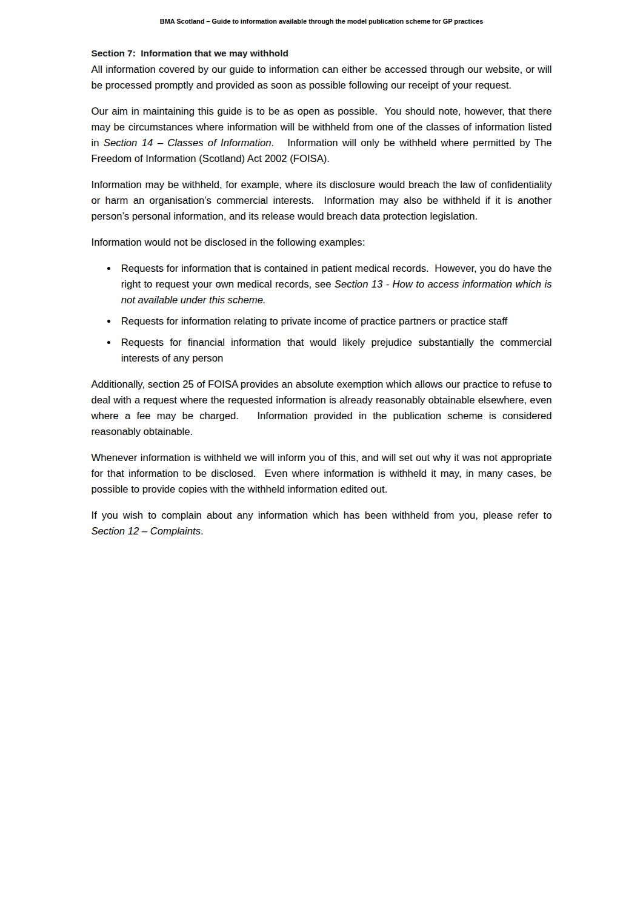BMA Scotland – Guide to information available through the model publication scheme for GP practices
Section 7: Information that we may withhold
All information covered by our guide to information can either be accessed through our website, or will be processed promptly and provided as soon as possible following our receipt of your request.
Our aim in maintaining this guide is to be as open as possible. You should note, however, that there may be circumstances where information will be withheld from one of the classes of information listed in Section 14 – Classes of Information. Information will only be withheld where permitted by The Freedom of Information (Scotland) Act 2002 (FOISA).
Information may be withheld, for example, where its disclosure would breach the law of confidentiality or harm an organisation’s commercial interests. Information may also be withheld if it is another person’s personal information, and its release would breach data protection legislation.
Information would not be disclosed in the following examples:
Requests for information that is contained in patient medical records. However, you do have the right to request your own medical records, see Section 13 - How to access information which is not available under this scheme.
Requests for information relating to private income of practice partners or practice staff
Requests for financial information that would likely prejudice substantially the commercial interests of any person
Additionally, section 25 of FOISA provides an absolute exemption which allows our practice to refuse to deal with a request where the requested information is already reasonably obtainable elsewhere, even where a fee may be charged. Information provided in the publication scheme is considered reasonably obtainable.
Whenever information is withheld we will inform you of this, and will set out why it was not appropriate for that information to be disclosed. Even where information is withheld it may, in many cases, be possible to provide copies with the withheld information edited out.
If you wish to complain about any information which has been withheld from you, please refer to Section 12 – Complaints.